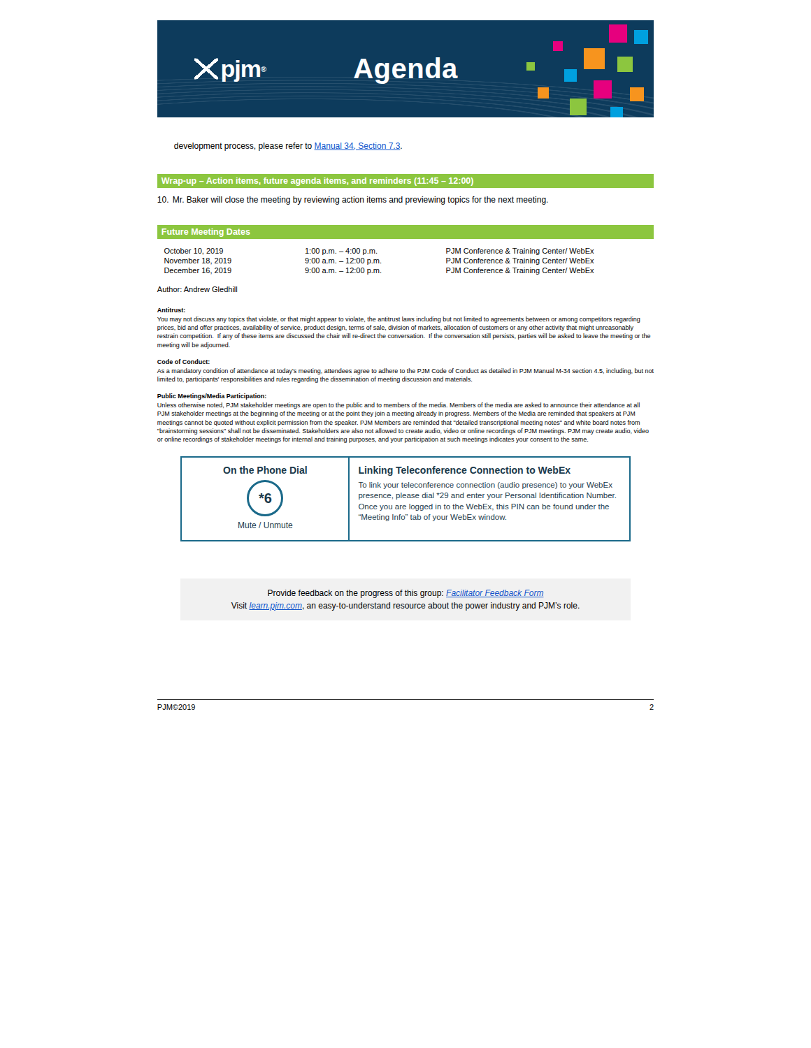pjm®
Agenda
development process, please refer to Manual 34, Section 7.3.
Wrap-up – Action items, future agenda items, and reminders (11:45 – 12:00)
10. Mr. Baker will close the meeting by reviewing action items and previewing topics for the next meeting.
Future Meeting Dates
| October 10, 2019 | 1:00 p.m. – 4:00 p.m. | PJM Conference & Training Center/ WebEx |
| November 18, 2019 | 9:00 a.m. – 12:00 p.m. | PJM Conference & Training Center/ WebEx |
| December 16, 2019 | 9:00 a.m. – 12:00 p.m. | PJM Conference & Training Center/ WebEx |
Author: Andrew Gledhill
Antitrust:
You may not discuss any topics that violate, or that might appear to violate, the antitrust laws including but not limited to agreements between or among competitors regarding prices, bid and offer practices, availability of service, product design, terms of sale, division of markets, allocation of customers or any other activity that might unreasonably restrain competition. If any of these items are discussed the chair will re-direct the conversation. If the conversation still persists, parties will be asked to leave the meeting or the meeting will be adjourned.
Code of Conduct:
As a mandatory condition of attendance at today's meeting, attendees agree to adhere to the PJM Code of Conduct as detailed in PJM Manual M-34 section 4.5, including, but not limited to, participants' responsibilities and rules regarding the dissemination of meeting discussion and materials.
Public Meetings/Media Participation:
Unless otherwise noted, PJM stakeholder meetings are open to the public and to members of the media. Members of the media are asked to announce their attendance at all PJM stakeholder meetings at the beginning of the meeting or at the point they join a meeting already in progress. Members of the Media are reminded that speakers at PJM meetings cannot be quoted without explicit permission from the speaker. PJM Members are reminded that "detailed transcriptional meeting notes" and white board notes from "brainstorming sessions" shall not be disseminated. Stakeholders are also not allowed to create audio, video or online recordings of PJM meetings. PJM may create audio, video or online recordings of stakeholder meetings for internal and training purposes, and your participation at such meetings indicates your consent to the same.
On the Phone Dial
*6
Mute / Unmute
Linking Teleconference Connection to WebEx
To link your teleconference connection (audio presence) to your WebEx presence, please dial *29 and enter your Personal Identification Number. Once you are logged in to the WebEx, this PIN can be found under the “Meeting Info” tab of your WebEx window.
Provide feedback on the progress of this group: Facilitator Feedback Form
Visit learn.pjm.com, an easy-to-understand resource about the power industry and PJM’s role.
PJM©2019 2